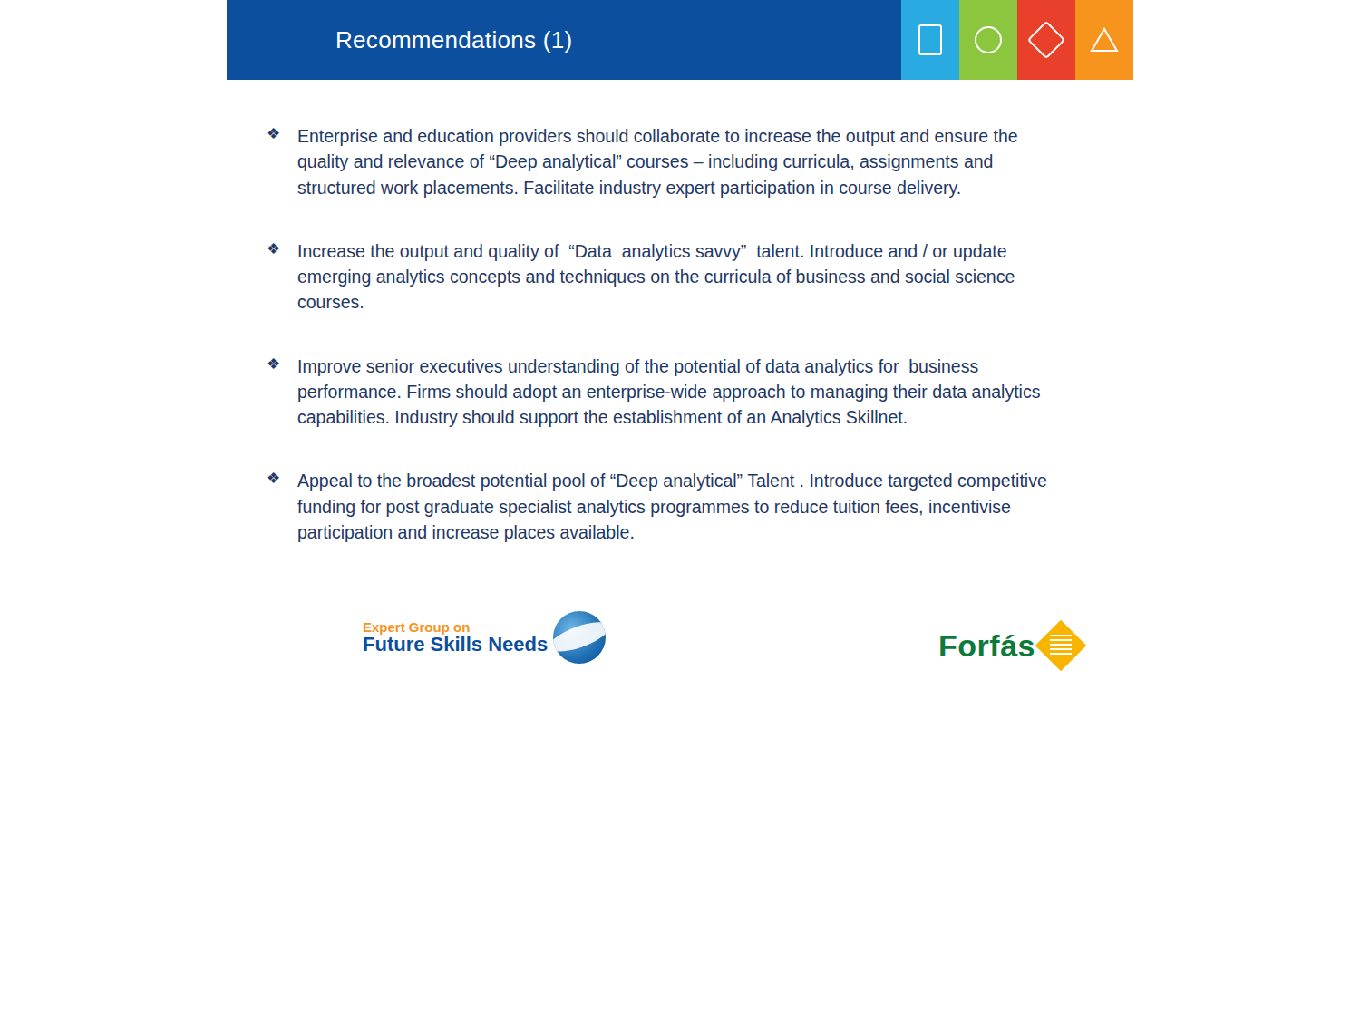Recommendations (1)
Enterprise and education providers should collaborate to increase the output and ensure the quality and relevance of “Deep analytical” courses – including curricula, assignments and structured work placements. Facilitate industry expert participation in course delivery.
Increase the output and quality of “Data analytics savvy” talent. Introduce and / or update emerging analytics concepts and techniques on the curricula of business and social science courses.
Improve senior executives understanding of the potential of data analytics for business performance. Firms should adopt an enterprise-wide approach to managing their data analytics capabilities. Industry should support the establishment of an Analytics Skillnet.
Appeal to the broadest potential pool of “Deep analytical” Talent . Introduce targeted competitive funding for post graduate specialist analytics programmes to reduce tuition fees, incentivise participation and increase places available.
Expert Group on
Future Skills Needs
Forfás